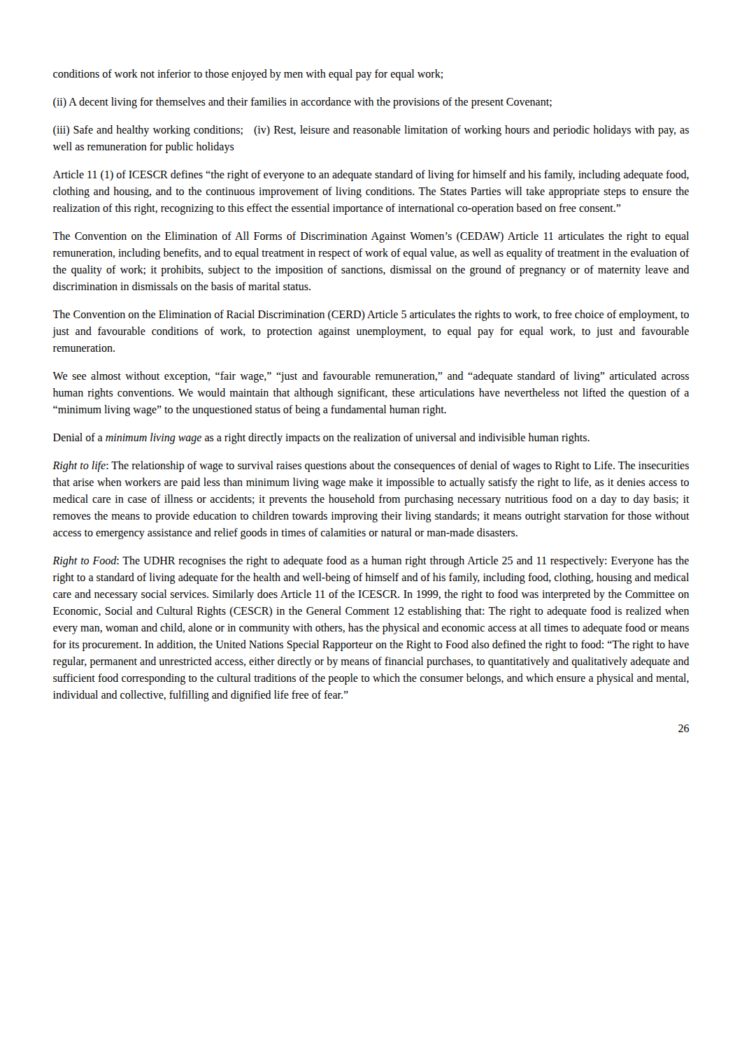conditions of work not inferior to those enjoyed by men with equal pay for equal work;
(ii) A decent living for themselves and their families in accordance with the provisions of the present Covenant;
(iii) Safe and healthy working conditions; (iv) Rest, leisure and reasonable limitation of working hours and periodic holidays with pay, as well as remuneration for public holidays
Article 11 (1) of ICESCR defines “the right of everyone to an adequate standard of living for himself and his family, including adequate food, clothing and housing, and to the continuous improvement of living conditions. The States Parties will take appropriate steps to ensure the realization of this right, recognizing to this effect the essential importance of international co-operation based on free consent.”
The Convention on the Elimination of All Forms of Discrimination Against Women’s (CEDAW) Article 11 articulates the right to equal remuneration, including benefits, and to equal treatment in respect of work of equal value, as well as equality of treatment in the evaluation of the quality of work; it prohibits, subject to the imposition of sanctions, dismissal on the ground of pregnancy or of maternity leave and discrimination in dismissals on the basis of marital status.
The Convention on the Elimination of Racial Discrimination (CERD) Article 5 articulates the rights to work, to free choice of employment, to just and favourable conditions of work, to protection against unemployment, to equal pay for equal work, to just and favourable remuneration.
We see almost without exception, “fair wage,” “just and favourable remuneration,” and “adequate standard of living” articulated across human rights conventions. We would maintain that although significant, these articulations have nevertheless not lifted the question of a “minimum living wage” to the unquestioned status of being a fundamental human right.
Denial of a minimum living wage as a right directly impacts on the realization of universal and indivisible human rights.
Right to life: The relationship of wage to survival raises questions about the consequences of denial of wages to Right to Life. The insecurities that arise when workers are paid less than minimum living wage make it impossible to actually satisfy the right to life, as it denies access to medical care in case of illness or accidents; it prevents the household from purchasing necessary nutritious food on a day to day basis; it removes the means to provide education to children towards improving their living standards; it means outright starvation for those without access to emergency assistance and relief goods in times of calamities or natural or man-made disasters.
Right to Food: The UDHR recognises the right to adequate food as a human right through Article 25 and 11 respectively: Everyone has the right to a standard of living adequate for the health and well-being of himself and of his family, including food, clothing, housing and medical care and necessary social services. Similarly does Article 11 of the ICESCR. In 1999, the right to food was interpreted by the Committee on Economic, Social and Cultural Rights (CESCR) in the General Comment 12 establishing that: The right to adequate food is realized when every man, woman and child, alone or in community with others, has the physical and economic access at all times to adequate food or means for its procurement. In addition, the United Nations Special Rapporteur on the Right to Food also defined the right to food: “The right to have regular, permanent and unrestricted access, either directly or by means of financial purchases, to quantitatively and qualitatively adequate and sufficient food corresponding to the cultural traditions of the people to which the consumer belongs, and which ensure a physical and mental, individual and collective, fulfilling and dignified life free of fear.”
26